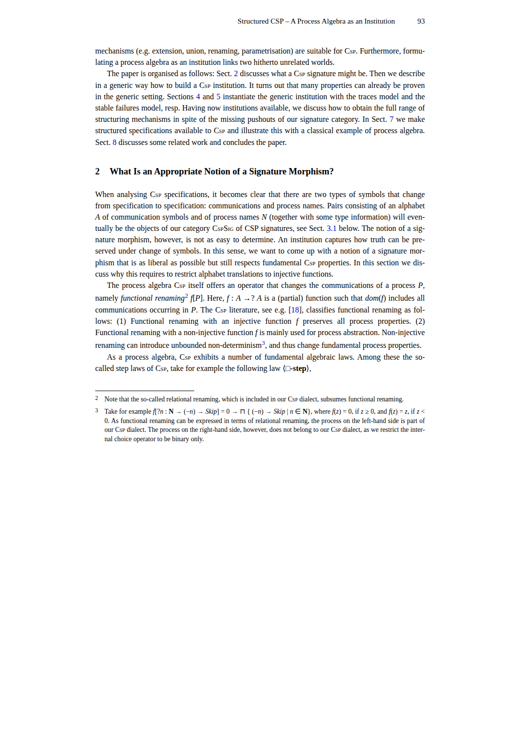Structured CSP – A Process Algebra as an Institution 93
mechanisms (e.g. extension, union, renaming, parametrisation) are suitable for Csp. Furthermore, formulating a process algebra as an institution links two hitherto unrelated worlds.
The paper is organised as follows: Sect. 2 discusses what a Csp signature might be. Then we describe in a generic way how to build a Csp institution. It turns out that many properties can already be proven in the generic setting. Sections 4 and 5 instantiate the generic institution with the traces model and the stable failures model, resp. Having now institutions available, we discuss how to obtain the full range of structuring mechanisms in spite of the missing pushouts of our signature category. In Sect. 7 we make structured specifications available to Csp and illustrate this with a classical example of process algebra. Sect. 8 discusses some related work and concludes the paper.
2 What Is an Appropriate Notion of a Signature Morphism?
When analysing Csp specifications, it becomes clear that there are two types of symbols that change from specification to specification: communications and process names. Pairs consisting of an alphabet A of communication symbols and of process names N (together with some type information) will eventually be the objects of our category CspSig of CSP signatures, see Sect. 3.1 below. The notion of a signature morphism, however, is not as easy to determine. An institution captures how truth can be preserved under change of symbols. In this sense, we want to come up with a notion of a signature morphism that is as liberal as possible but still respects fundamental Csp properties. In this section we discuss why this requires to restrict alphabet translations to injective functions.
The process algebra Csp itself offers an operator that changes the communications of a process P, namely functional renaming2 f[P]. Here, f : A →? A is a (partial) function such that dom(f) includes all communications occurring in P. The Csp literature, see e.g. [18], classifies functional renaming as follows: (1) Functional renaming with an injective function f preserves all process properties. (2) Functional renaming with a non-injective function f is mainly used for process abstraction. Non-injective renaming can introduce unbounded non-determinism3, and thus change fundamental process properties.
As a process algebra, Csp exhibits a number of fundamental algebraic laws. Among these the so-called step laws of Csp, take for example the following law ⟨□-step⟩,
2 Note that the so-called relational renaming, which is included in our Csp dialect, subsumes functional renaming.
3 Take for example f[?n : N → (−n) → Skip] = 0 → ⊓ { (−n) → Skip | n ∈ N}, where f(z) = 0, if z ≥ 0, and f(z) = z, if z < 0. As functional renaming can be expressed in terms of relational renaming, the process on the left-hand side is part of our Csp dialect. The process on the right-hand side, however, does not belong to our Csp dialect, as we restrict the internal choice operator to be binary only.